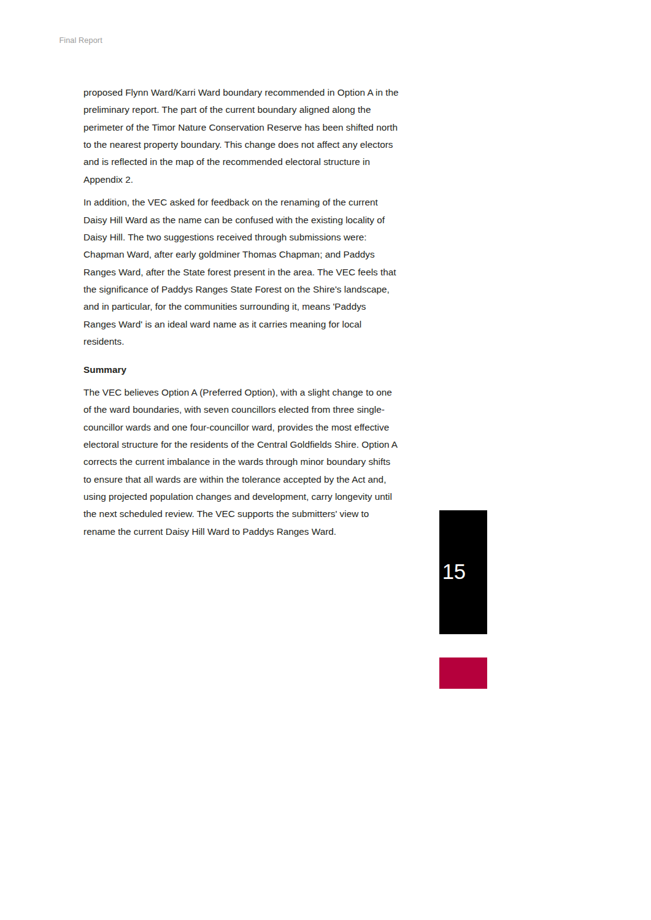Final Report
proposed Flynn Ward/Karri Ward boundary recommended in Option A in the preliminary report. The part of the current boundary aligned along the perimeter of the Timor Nature Conservation Reserve has been shifted north to the nearest property boundary. This change does not affect any electors and is reflected in the map of the recommended electoral structure in Appendix 2.
In addition, the VEC asked for feedback on the renaming of the current Daisy Hill Ward as the name can be confused with the existing locality of Daisy Hill. The two suggestions received through submissions were: Chapman Ward, after early goldminer Thomas Chapman; and Paddys Ranges Ward, after the State forest present in the area. The VEC feels that the significance of Paddys Ranges State Forest on the Shire's landscape, and in particular, for the communities surrounding it, means 'Paddys Ranges Ward' is an ideal ward name as it carries meaning for local residents.
Summary
The VEC believes Option A (Preferred Option), with a slight change to one of the ward boundaries, with seven councillors elected from three single-councillor wards and one four-councillor ward, provides the most effective electoral structure for the residents of the Central Goldfields Shire. Option A corrects the current imbalance in the wards through minor boundary shifts to ensure that all wards are within the tolerance accepted by the Act and, using projected population changes and development, carry longevity until the next scheduled review. The VEC supports the submitters' view to rename the current Daisy Hill Ward to Paddys Ranges Ward.
15